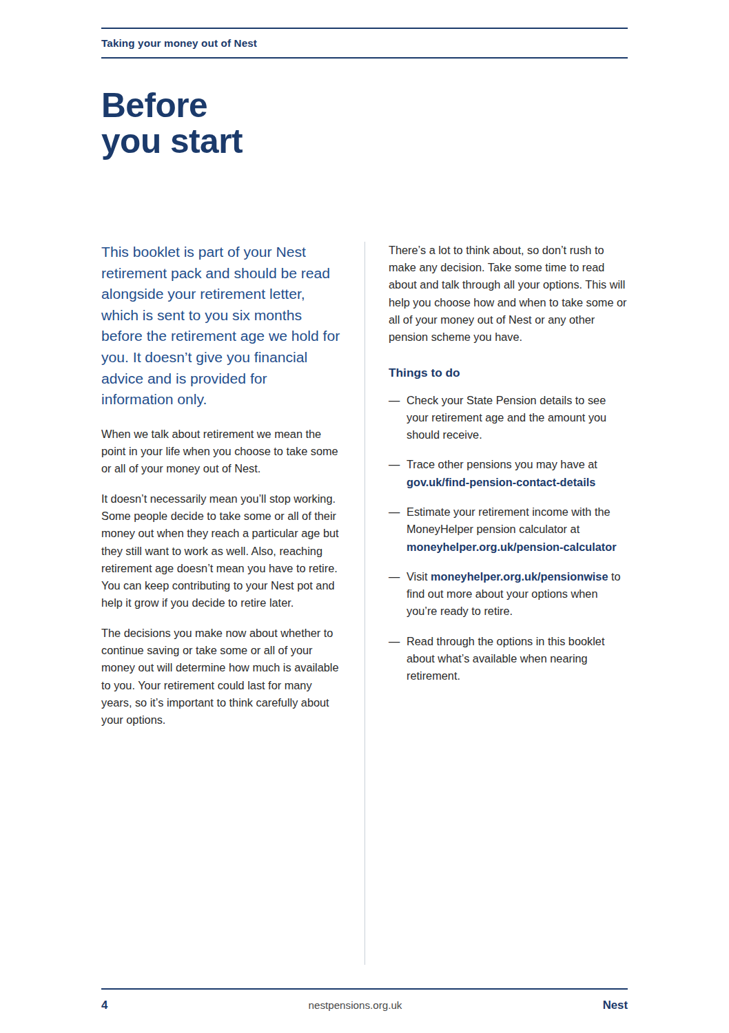Taking your money out of Nest
Before
you start
This booklet is part of your Nest retirement pack and should be read alongside your retirement letter, which is sent to you six months before the retirement age we hold for you. It doesn’t give you financial advice and is provided for information only.
When we talk about retirement we mean the point in your life when you choose to take some or all of your money out of Nest.
It doesn’t necessarily mean you’ll stop working. Some people decide to take some or all of their money out when they reach a particular age but they still want to work as well. Also, reaching retirement age doesn’t mean you have to retire. You can keep contributing to your Nest pot and help it grow if you decide to retire later.
The decisions you make now about whether to continue saving or take some or all of your money out will determine how much is available to you. Your retirement could last for many years, so it’s important to think carefully about your options.
There’s a lot to think about, so don’t rush to make any decision. Take some time to read about and talk through all your options. This will help you choose how and when to take some or all of your money out of Nest or any other pension scheme you have.
Things to do
Check your State Pension details to see your retirement age and the amount you should receive.
Trace other pensions you may have at gov.uk/find-pension-contact-details
Estimate your retirement income with the MoneyHelper pension calculator at moneyhelper.org.uk/pension-calculator
Visit moneyhelper.org.uk/pensionwise to find out more about your options when you’re ready to retire.
Read through the options in this booklet about what’s available when nearing retirement.
4
nestpensions.org.uk
Nest